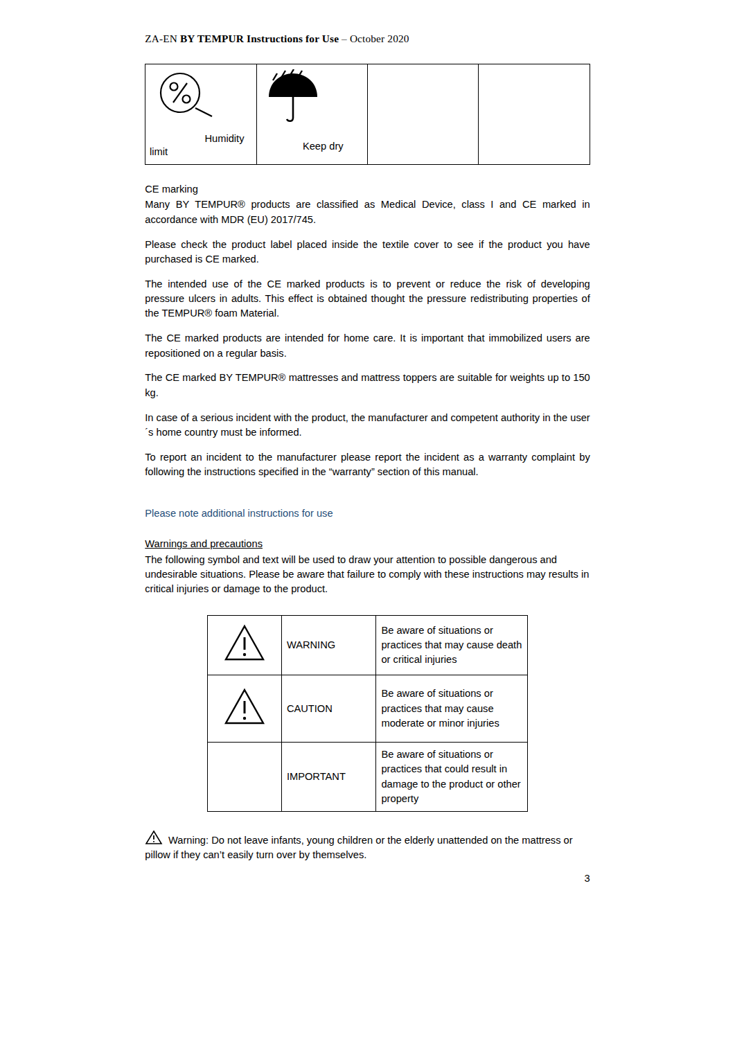ZA-EN BY TEMPUR Instructions for Use – October 2020
| Humidity limit | Keep dry | | |
CE marking
Many BY TEMPUR® products are classified as Medical Device, class I and CE marked in accordance with MDR (EU) 2017/745.
Please check the product label placed inside the textile cover to see if the product you have purchased is CE marked.
The intended use of the CE marked products is to prevent or reduce the risk of developing pressure ulcers in adults. This effect is obtained thought the pressure redistributing properties of the TEMPUR® foam Material.
The CE marked products are intended for home care. It is important that immobilized users are repositioned on a regular basis.
The CE marked BY TEMPUR® mattresses and mattress toppers are suitable for weights up to 150 kg.
In case of a serious incident with the product, the manufacturer and competent authority in the user´s home country must be informed.
To report an incident to the manufacturer please report the incident as a warranty complaint by following the instructions specified in the “warranty” section of this manual.
Please note additional instructions for use
Warnings and precautions
The following symbol and text will be used to draw your attention to possible dangerous and undesirable situations. Please be aware that failure to comply with these instructions may results in critical injuries or damage to the product.
| | WARNING | Be aware of situations or practices that may cause death or critical injuries |
| | CAUTION | Be aware of situations or practices that may cause moderate or minor injuries |
| | IMPORTANT | Be aware of situations or practices that could result in damage to the product or other property |
Warning: Do not leave infants, young children or the elderly unattended on the mattress or pillow if they can’t easily turn over by themselves.
3